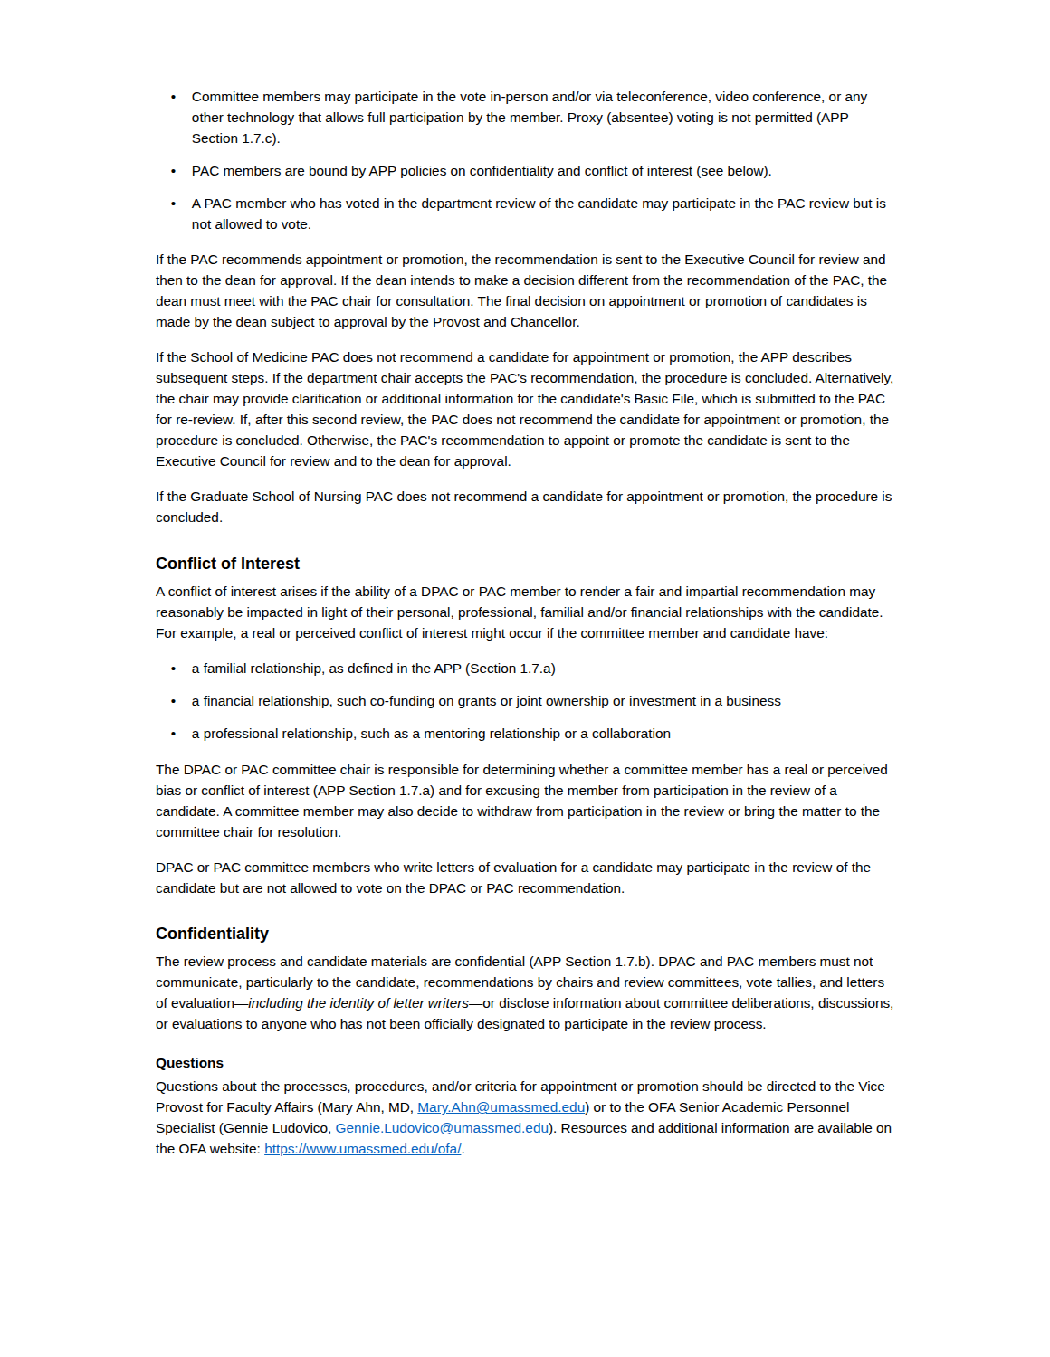Committee members may participate in the vote in-person and/or via teleconference, video conference, or any other technology that allows full participation by the member. Proxy (absentee) voting is not permitted (APP Section 1.7.c).
PAC members are bound by APP policies on confidentiality and conflict of interest (see below).
A PAC member who has voted in the department review of the candidate may participate in the PAC review but is not allowed to vote.
If the PAC recommends appointment or promotion, the recommendation is sent to the Executive Council for review and then to the dean for approval. If the dean intends to make a decision different from the recommendation of the PAC, the dean must meet with the PAC chair for consultation. The final decision on appointment or promotion of candidates is made by the dean subject to approval by the Provost and Chancellor.
If the School of Medicine PAC does not recommend a candidate for appointment or promotion, the APP describes subsequent steps. If the department chair accepts the PAC's recommendation, the procedure is concluded. Alternatively, the chair may provide clarification or additional information for the candidate's Basic File, which is submitted to the PAC for re-review. If, after this second review, the PAC does not recommend the candidate for appointment or promotion, the procedure is concluded. Otherwise, the PAC's recommendation to appoint or promote the candidate is sent to the Executive Council for review and to the dean for approval.
If the Graduate School of Nursing PAC does not recommend a candidate for appointment or promotion, the procedure is concluded.
Conflict of Interest
A conflict of interest arises if the ability of a DPAC or PAC member to render a fair and impartial recommendation may reasonably be impacted in light of their personal, professional, familial and/or financial relationships with the candidate. For example, a real or perceived conflict of interest might occur if the committee member and candidate have:
a familial relationship, as defined in the APP (Section 1.7.a)
a financial relationship, such co-funding on grants or joint ownership or investment in a business
a professional relationship, such as a mentoring relationship or a collaboration
The DPAC or PAC committee chair is responsible for determining whether a committee member has a real or perceived bias or conflict of interest (APP Section 1.7.a) and for excusing the member from participation in the review of a candidate. A committee member may also decide to withdraw from participation in the review or bring the matter to the committee chair for resolution.
DPAC or PAC committee members who write letters of evaluation for a candidate may participate in the review of the candidate but are not allowed to vote on the DPAC or PAC recommendation.
Confidentiality
The review process and candidate materials are confidential (APP Section 1.7.b). DPAC and PAC members must not communicate, particularly to the candidate, recommendations by chairs and review committees, vote tallies, and letters of evaluation—including the identity of letter writers—or disclose information about committee deliberations, discussions, or evaluations to anyone who has not been officially designated to participate in the review process.
Questions
Questions about the processes, procedures, and/or criteria for appointment or promotion should be directed to the Vice Provost for Faculty Affairs (Mary Ahn, MD, Mary.Ahn@umassmed.edu) or to the OFA Senior Academic Personnel Specialist (Gennie Ludovico, Gennie.Ludovico@umassmed.edu). Resources and additional information are available on the OFA website: https://www.umassmed.edu/ofa/.